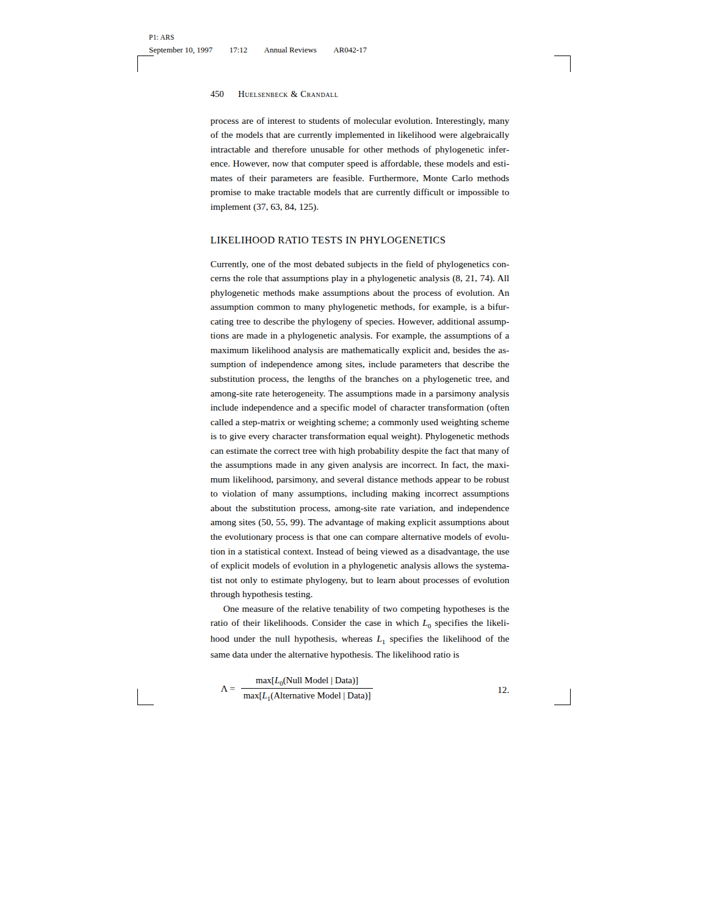P1: ARS
September 10, 1997 17:12 Annual Reviews AR042-17
450 Huelsenbeck & Crandall
process are of interest to students of molecular evolution. Interestingly, many of the models that are currently implemented in likelihood were algebraically intractable and therefore unusable for other methods of phylogenetic inference. However, now that computer speed is affordable, these models and estimates of their parameters are feasible. Furthermore, Monte Carlo methods promise to make tractable models that are currently difficult or impossible to implement (37, 63, 84, 125).
LIKELIHOOD RATIO TESTS IN PHYLOGENETICS
Currently, one of the most debated subjects in the field of phylogenetics concerns the role that assumptions play in a phylogenetic analysis (8, 21, 74). All phylogenetic methods make assumptions about the process of evolution. An assumption common to many phylogenetic methods, for example, is a bifurcating tree to describe the phylogeny of species. However, additional assumptions are made in a phylogenetic analysis. For example, the assumptions of a maximum likelihood analysis are mathematically explicit and, besides the assumption of independence among sites, include parameters that describe the substitution process, the lengths of the branches on a phylogenetic tree, and among-site rate heterogeneity. The assumptions made in a parsimony analysis include independence and a specific model of character transformation (often called a step-matrix or weighting scheme; a commonly used weighting scheme is to give every character transformation equal weight). Phylogenetic methods can estimate the correct tree with high probability despite the fact that many of the assumptions made in any given analysis are incorrect. In fact, the maximum likelihood, parsimony, and several distance methods appear to be robust to violation of many assumptions, including making incorrect assumptions about the substitution process, among-site rate variation, and independence among sites (50, 55, 99). The advantage of making explicit assumptions about the evolutionary process is that one can compare alternative models of evolution in a statistical context. Instead of being viewed as a disadvantage, the use of explicit models of evolution in a phylogenetic analysis allows the systematist not only to estimate phylogeny, but to learn about processes of evolution through hypothesis testing.
One measure of the relative tenability of two competing hypotheses is the ratio of their likelihoods. Consider the case in which L0 specifies the likelihood under the null hypothesis, whereas L1 specifies the likelihood of the same data under the alternative hypothesis. The likelihood ratio is
Λ = max[L0(Null Model | Data)] max[L1(Alternative Model | Data)] 12.